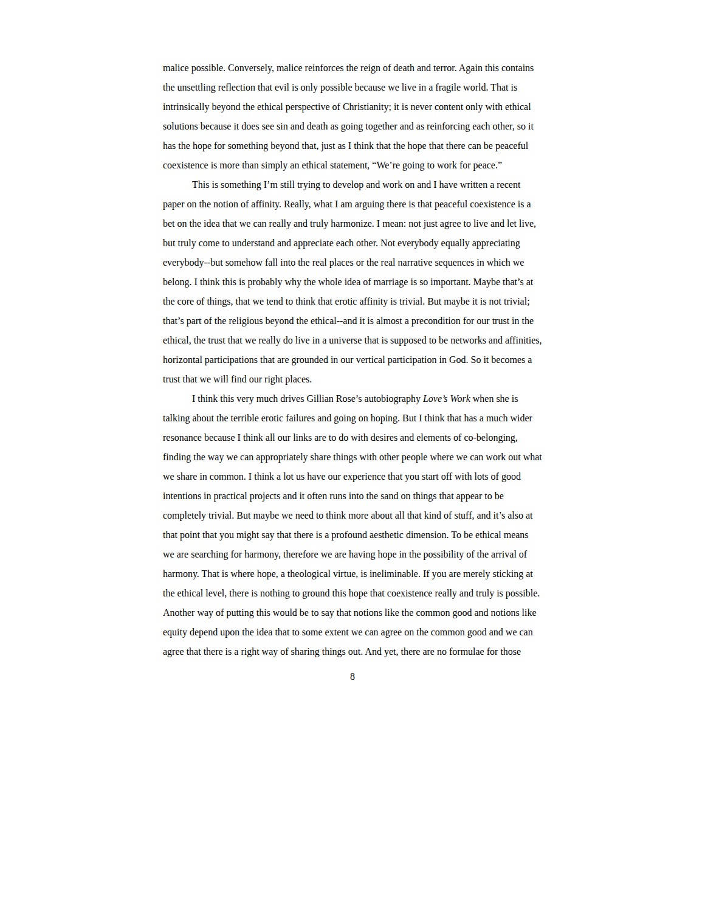malice possible. Conversely, malice reinforces the reign of death and terror. Again this contains the unsettling reflection that evil is only possible because we live in a fragile world. That is intrinsically beyond the ethical perspective of Christianity; it is never content only with ethical solutions because it does see sin and death as going together and as reinforcing each other, so it has the hope for something beyond that, just as I think that the hope that there can be peaceful coexistence is more than simply an ethical statement, “We’re going to work for peace.”
This is something I’m still trying to develop and work on and I have written a recent paper on the notion of affinity. Really, what I am arguing there is that peaceful coexistence is a bet on the idea that we can really and truly harmonize. I mean: not just agree to live and let live, but truly come to understand and appreciate each other. Not everybody equally appreciating everybody--but somehow fall into the real places or the real narrative sequences in which we belong. I think this is probably why the whole idea of marriage is so important. Maybe that’s at the core of things, that we tend to think that erotic affinity is trivial. But maybe it is not trivial; that’s part of the religious beyond the ethical--and it is almost a precondition for our trust in the ethical, the trust that we really do live in a universe that is supposed to be networks and affinities, horizontal participations that are grounded in our vertical participation in God. So it becomes a trust that we will find our right places.
I think this very much drives Gillian Rose’s autobiography Love’s Work when she is talking about the terrible erotic failures and going on hoping. But I think that has a much wider resonance because I think all our links are to do with desires and elements of co-belonging, finding the way we can appropriately share things with other people where we can work out what we share in common. I think a lot us have our experience that you start off with lots of good intentions in practical projects and it often runs into the sand on things that appear to be completely trivial. But maybe we need to think more about all that kind of stuff, and it’s also at that point that you might say that there is a profound aesthetic dimension. To be ethical means we are searching for harmony, therefore we are having hope in the possibility of the arrival of harmony. That is where hope, a theological virtue, is ineliminable. If you are merely sticking at the ethical level, there is nothing to ground this hope that coexistence really and truly is possible. Another way of putting this would be to say that notions like the common good and notions like equity depend upon the idea that to some extent we can agree on the common good and we can agree that there is a right way of sharing things out. And yet, there are no formulae for those
8